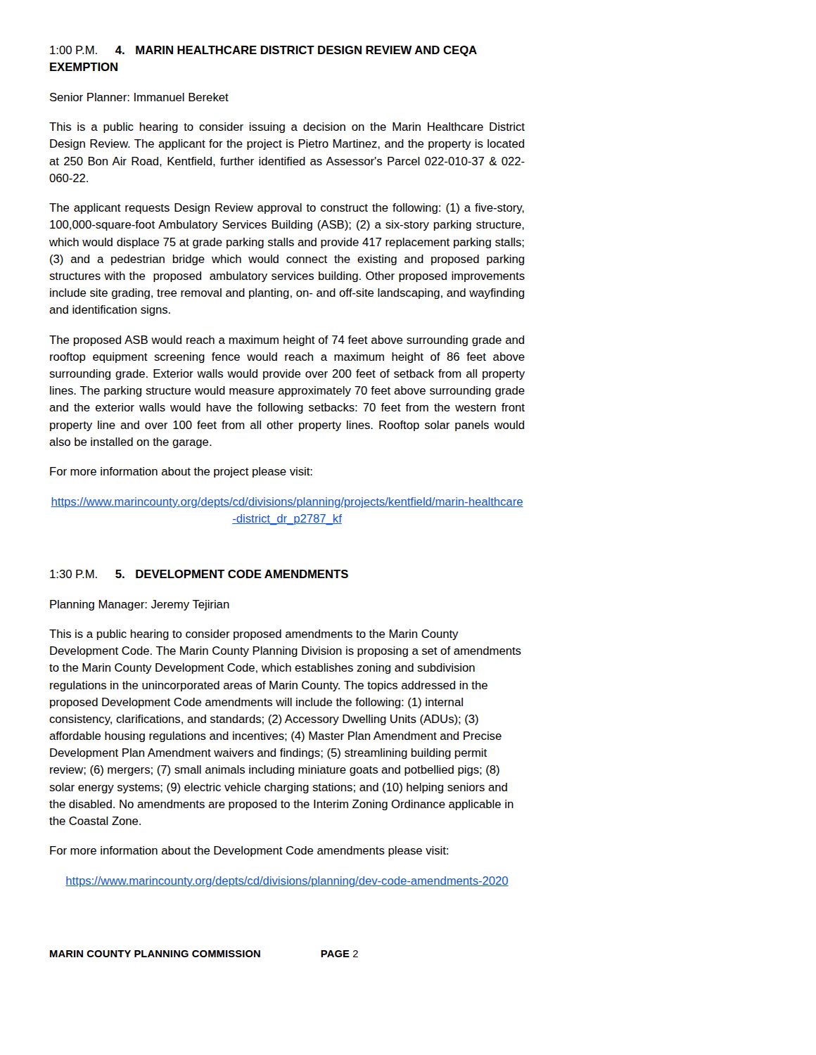1:00 P.M. 4. MARIN HEALTHCARE DISTRICT DESIGN REVIEW AND CEQA EXEMPTION
Senior Planner: Immanuel Bereket
This is a public hearing to consider issuing a decision on the Marin Healthcare District Design Review. The applicant for the project is Pietro Martinez, and the property is located at 250 Bon Air Road, Kentfield, further identified as Assessor's Parcel 022-010-37 & 022-060-22.
The applicant requests Design Review approval to construct the following: (1) a five-story, 100,000-square-foot Ambulatory Services Building (ASB); (2) a six-story parking structure, which would displace 75 at grade parking stalls and provide 417 replacement parking stalls; (3) and a pedestrian bridge which would connect the existing and proposed parking structures with the proposed ambulatory services building. Other proposed improvements include site grading, tree removal and planting, on- and off-site landscaping, and wayfinding and identification signs.
The proposed ASB would reach a maximum height of 74 feet above surrounding grade and rooftop equipment screening fence would reach a maximum height of 86 feet above surrounding grade. Exterior walls would provide over 200 feet of setback from all property lines. The parking structure would measure approximately 70 feet above surrounding grade and the exterior walls would have the following setbacks: 70 feet from the western front property line and over 100 feet from all other property lines. Rooftop solar panels would also be installed on the garage.
For more information about the project please visit:
https://www.marincounty.org/depts/cd/divisions/planning/projects/kentfield/marin-healthcare-district_dr_p2787_kf
1:30 P.M. 5. DEVELOPMENT CODE AMENDMENTS
Planning Manager: Jeremy Tejirian
This is a public hearing to consider proposed amendments to the Marin County Development Code. The Marin County Planning Division is proposing a set of amendments to the Marin County Development Code, which establishes zoning and subdivision regulations in the unincorporated areas of Marin County. The topics addressed in the proposed Development Code amendments will include the following: (1) internal consistency, clarifications, and standards; (2) Accessory Dwelling Units (ADUs); (3) affordable housing regulations and incentives; (4) Master Plan Amendment and Precise Development Plan Amendment waivers and findings; (5) streamlining building permit review; (6) mergers; (7) small animals including miniature goats and potbellied pigs; (8) solar energy systems; (9) electric vehicle charging stations; and (10) helping seniors and the disabled. No amendments are proposed to the Interim Zoning Ordinance applicable in the Coastal Zone.
For more information about the Development Code amendments please visit:
https://www.marincounty.org/depts/cd/divisions/planning/dev-code-amendments-2020
MARIN COUNTY PLANNING COMMISSION PAGE 2